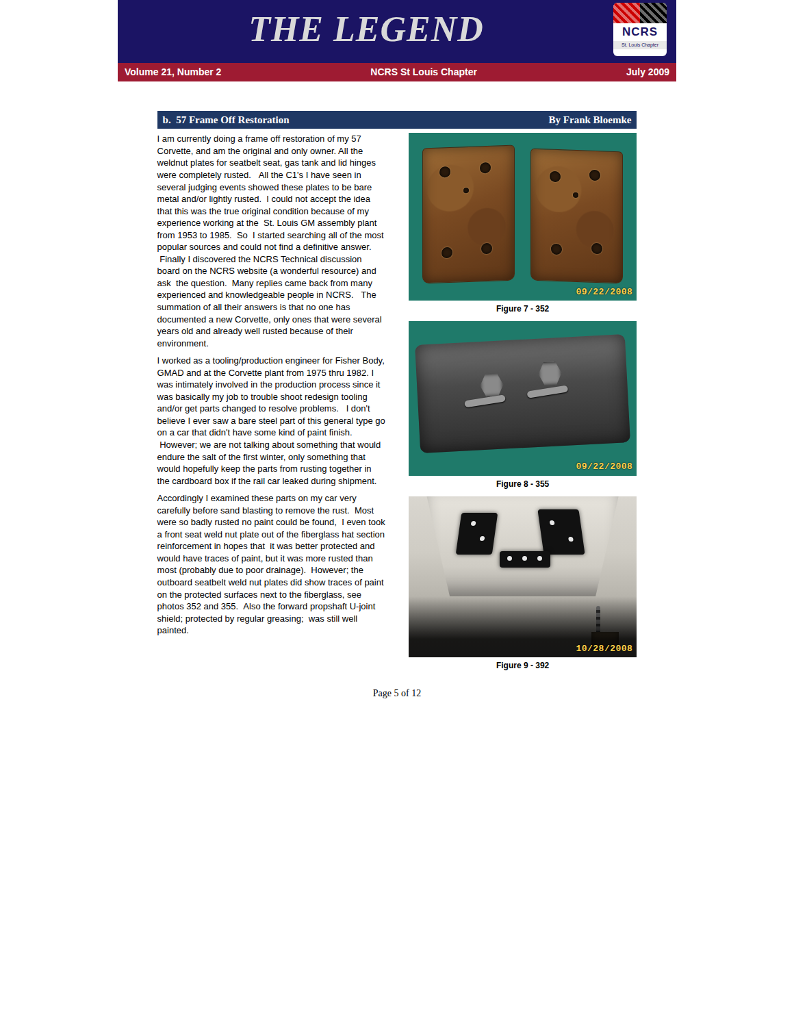THE LEGEND
NCRS
St. Louis Chapter
Volume 21, Number 2 NCRS St Louis Chapter July 2009
b. 57 Frame Off Restoration By Frank Bloemke
I am currently doing a frame off restoration of my 57 Corvette, and am the original and only owner. All the weldnut plates for seatbelt seat, gas tank and lid hinges were completely rusted. All the C1's I have seen in several judging events showed these plates to be bare metal and/or lightly rusted. I could not accept the idea that this was the true original condition because of my experience working at the St. Louis GM assembly plant from 1953 to 1985. So I started searching all of the most popular sources and could not find a definitive answer. Finally I discovered the NCRS Technical discussion board on the NCRS website (a wonderful resource) and ask the question. Many replies came back from many experienced and knowledgeable people in NCRS. The summation of all their answers is that no one has documented a new Corvette, only ones that were several years old and already well rusted because of their environment.
I worked as a tooling/production engineer for Fisher Body, GMAD and at the Corvette plant from 1975 thru 1982. I was intimately involved in the production process since it was basically my job to trouble shoot redesign tooling and/or get parts changed to resolve problems. I don't believe I ever saw a bare steel part of this general type go on a car that didn't have some kind of paint finish. However; we are not talking about something that would endure the salt of the first winter, only something that would hopefully keep the parts from rusting together in the cardboard box if the rail car leaked during shipment.
Accordingly I examined these parts on my car very carefully before sand blasting to remove the rust. Most were so badly rusted no paint could be found, I even took a front seat weld nut plate out of the fiberglass hat section reinforcement in hopes that it was better protected and would have traces of paint, but it was more rusted than most (probably due to poor drainage). However; the outboard seatbelt weld nut plates did show traces of paint on the protected surfaces next to the fiberglass, see photos 352 and 355. Also the forward propshaft U-joint shield; protected by regular greasing; was still well painted.
09/22/2008
Figure 7 - 352
09/22/2008
Figure 8 - 355
10/28/2008
Figure 9 - 392
Page 5 of 12